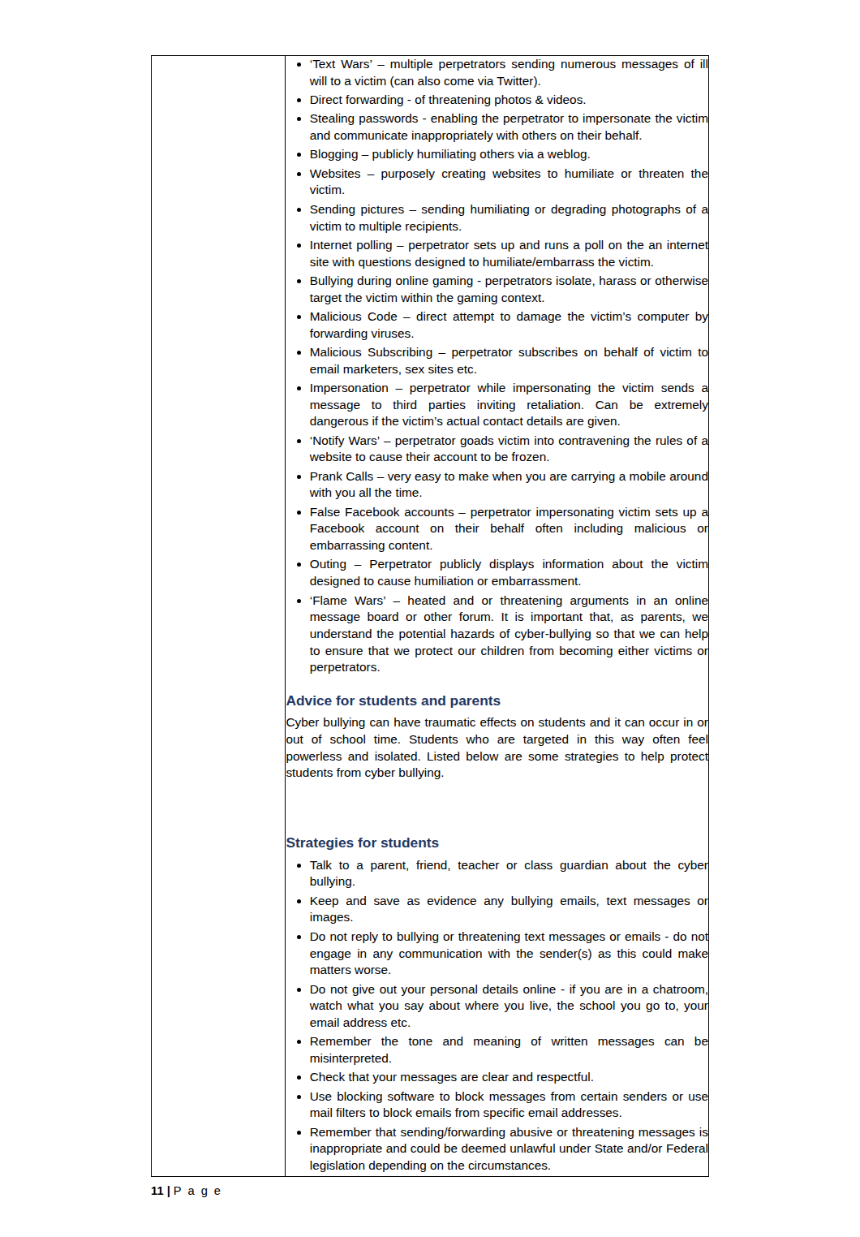| | ‘Text Wars’ – multiple perpetrators sending numerous messages of ill will to a victim (can also come via Twitter). Direct forwarding - of threatening photos & videos. Stealing passwords - enabling the perpetrator to impersonate the victim and communicate inappropriately with others on their behalf. Blogging – publicly humiliating others via a weblog. Websites – purposely creating websites to humiliate or threaten the victim. Sending pictures – sending humiliating or degrading photographs of a victim to multiple recipients. Internet polling – perpetrator sets up and runs a poll on the an internet site with questions designed to humiliate/embarrass the victim. Bullying during online gaming - perpetrators isolate, harass or otherwise target the victim within the gaming context. Malicious Code – direct attempt to damage the victim’s computer by forwarding viruses. Malicious Subscribing – perpetrator subscribes on behalf of victim to email marketers, sex sites etc. Impersonation – perpetrator while impersonating the victim sends a message to third parties inviting retaliation. Can be extremely dangerous if the victim’s actual contact details are given. ‘Notify Wars’ – perpetrator goads victim into contravening the rules of a website to cause their account to be frozen. Prank Calls – very easy to make when you are carrying a mobile around with you all the time. False Facebook accounts – perpetrator impersonating victim sets up a Facebook account on their behalf often including malicious or embarrassing content. Outing – Perpetrator publicly displays information about the victim designed to cause humiliation or embarrassment. ‘Flame Wars’ – heated and or threatening arguments in an online message board or other forum. It is important that, as parents, we understand the potential hazards of cyber-bullying so that we can help to ensure that we protect our children from becoming either victims or perpetrators. Advice for students and parents Cyber bullying can have traumatic effects on students and it can occur in or out of school time. Students who are targeted in this way often feel powerless and isolated. Listed below are some strategies to help protect students from cyber bullying. Strategies for students Talk to a parent, friend, teacher or class guardian about the cyber bullying. Keep and save as evidence any bullying emails, text messages or images. Do not reply to bullying or threatening text messages or emails - do not engage in any communication with the sender(s) as this could make matters worse. Do not give out your personal details online - if you are in a chatroom, watch what you say about where you live, the school you go to, your email address etc. Remember the tone and meaning of written messages can be misinterpreted. Check that your messages are clear and respectful. Use blocking software to block messages from certain senders or use mail filters to block emails from specific email addresses. Remember that sending/forwarding abusive or threatening messages is inappropriate and could be deemed unlawful under State and/or Federal legislation depending on the circumstances. |
11 | P a g e